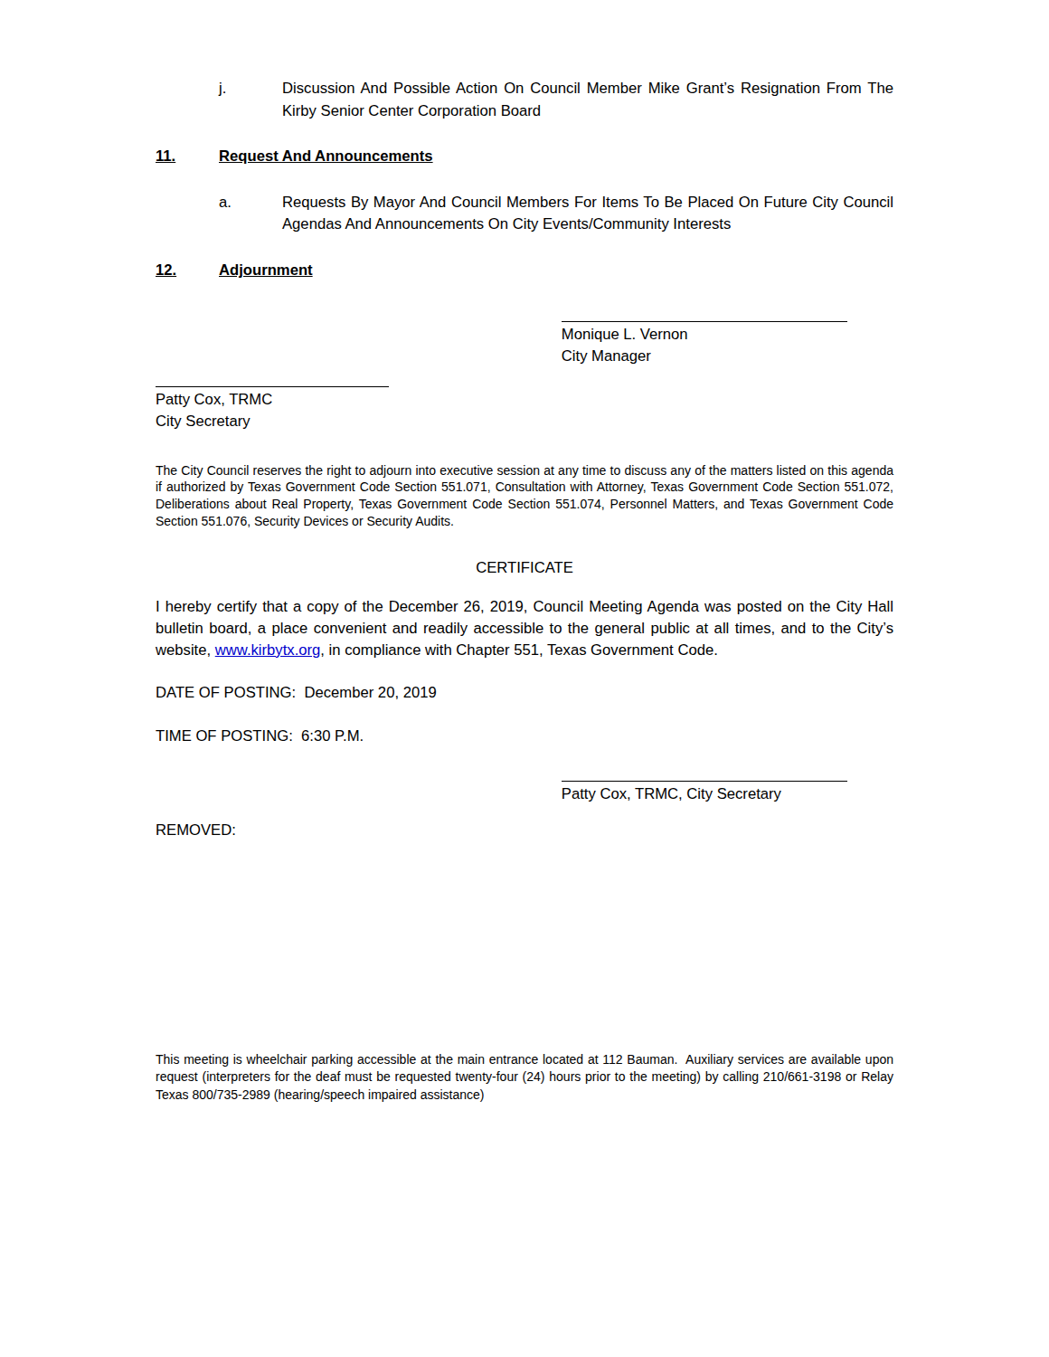j.
Discussion And Possible Action On Council Member Mike Grant’s Resignation From The Kirby Senior Center Corporation Board
11.
Request And Announcements
a.
Requests By Mayor And Council Members For Items To Be Placed On Future City Council Agendas And Announcements On City Events/Community Interests
12.
Adjournment
Monique L. Vernon
City Manager
Patty Cox, TRMC
City Secretary
The City Council reserves the right to adjourn into executive session at any time to discuss any of the matters listed on this agenda if authorized by Texas Government Code Section 551.071, Consultation with Attorney, Texas Government Code Section 551.072, Deliberations about Real Property, Texas Government Code Section 551.074, Personnel Matters, and Texas Government Code Section 551.076, Security Devices or Security Audits.
CERTIFICATE
I hereby certify that a copy of the December 26, 2019, Council Meeting Agenda was posted on the City Hall bulletin board, a place convenient and readily accessible to the general public at all times, and to the City’s website, www.kirbytx.org, in compliance with Chapter 551, Texas Government Code.
DATE OF POSTING: December 20, 2019
TIME OF POSTING: 6:30 P.M.
Patty Cox, TRMC, City Secretary
REMOVED:
This meeting is wheelchair parking accessible at the main entrance located at 112 Bauman. Auxiliary services are available upon request (interpreters for the deaf must be requested twenty-four (24) hours prior to the meeting) by calling 210/661-3198 or Relay Texas 800/735-2989 (hearing/speech impaired assistance)